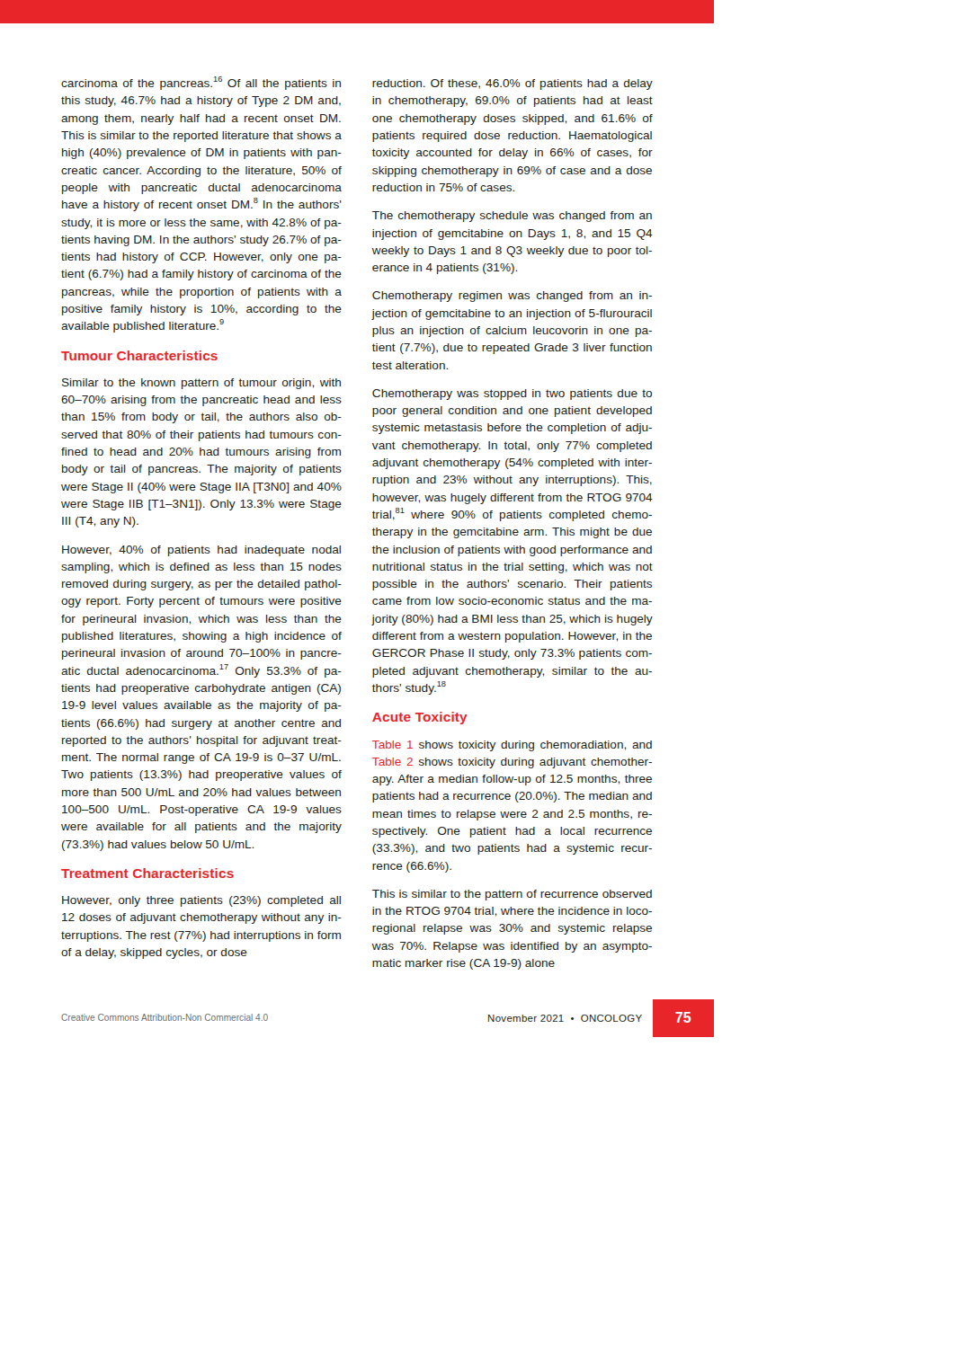carcinoma of the pancreas.16 Of all the patients in this study, 46.7% had a history of Type 2 DM and, among them, nearly half had a recent onset DM. This is similar to the reported literature that shows a high (40%) prevalence of DM in patients with pancreatic cancer. According to the literature, 50% of people with pancreatic ductal adenocarcinoma have a history of recent onset DM.8 In the authors' study, it is more or less the same, with 42.8% of patients having DM. In the authors' study 26.7% of patients had history of CCP. However, only one patient (6.7%) had a family history of carcinoma of the pancreas, while the proportion of patients with a positive family history is 10%, according to the available published literature.9
Tumour Characteristics
Similar to the known pattern of tumour origin, with 60–70% arising from the pancreatic head and less than 15% from body or tail, the authors also observed that 80% of their patients had tumours confined to head and 20% had tumours arising from body or tail of pancreas. The majority of patients were Stage II (40% were Stage IIA [T3N0] and 40% were Stage IIB [T1–3N1]). Only 13.3% were Stage III (T4, any N).
However, 40% of patients had inadequate nodal sampling, which is defined as less than 15 nodes removed during surgery, as per the detailed pathology report. Forty percent of tumours were positive for perineural invasion, which was less than the published literatures, showing a high incidence of perineural invasion of around 70–100% in pancreatic ductal adenocarcinoma.17 Only 53.3% of patients had preoperative carbohydrate antigen (CA) 19-9 level values available as the majority of patients (66.6%) had surgery at another centre and reported to the authors' hospital for adjuvant treatment. The normal range of CA 19-9 is 0–37 U/mL. Two patients (13.3%) had preoperative values of more than 500 U/mL and 20% had values between 100–500 U/mL. Post-operative CA 19-9 values were available for all patients and the majority (73.3%) had values below 50 U/mL.
Treatment Characteristics
However, only three patients (23%) completed all 12 doses of adjuvant chemotherapy without any interruptions. The rest (77%) had interruptions in form of a delay, skipped cycles, or dose
reduction. Of these, 46.0% of patients had a delay in chemotherapy, 69.0% of patients had at least one chemotherapy doses skipped, and 61.6% of patients required dose reduction. Haematological toxicity accounted for delay in 66% of cases, for skipping chemotherapy in 69% of case and a dose reduction in 75% of cases.
The chemotherapy schedule was changed from an injection of gemcitabine on Days 1, 8, and 15 Q4 weekly to Days 1 and 8 Q3 weekly due to poor tolerance in 4 patients (31%).
Chemotherapy regimen was changed from an injection of gemcitabine to an injection of 5-flurouracil plus an injection of calcium leucovorin in one patient (7.7%), due to repeated Grade 3 liver function test alteration.
Chemotherapy was stopped in two patients due to poor general condition and one patient developed systemic metastasis before the completion of adjuvant chemotherapy. In total, only 77% completed adjuvant chemotherapy (54% completed with interruption and 23% without any interruptions). This, however, was hugely different from the RTOG 9704 trial,81 where 90% of patients completed chemotherapy in the gemcitabine arm. This might be due the inclusion of patients with good performance and nutritional status in the trial setting, which was not possible in the authors' scenario. Their patients came from low socio-economic status and the majority (80%) had a BMI less than 25, which is hugely different from a western population. However, in the GERCOR Phase II study, only 73.3% patients completed adjuvant chemotherapy, similar to the authors' study.18
Acute Toxicity
Table 1 shows toxicity during chemoradiation, and Table 2 shows toxicity during adjuvant chemotherapy. After a median follow-up of 12.5 months, three patients had a recurrence (20.0%). The median and mean times to relapse were 2 and 2.5 months, respectively. One patient had a local recurrence (33.3%), and two patients had a systemic recurrence (66.6%).
This is similar to the pattern of recurrence observed in the RTOG 9704 trial, where the incidence in loco-regional relapse was 30% and systemic relapse was 70%. Relapse was identified by an asymptomatic marker rise (CA 19-9) alone
Creative Commons Attribution-Non Commercial 4.0
November 2021 • ONCOLOGY
75